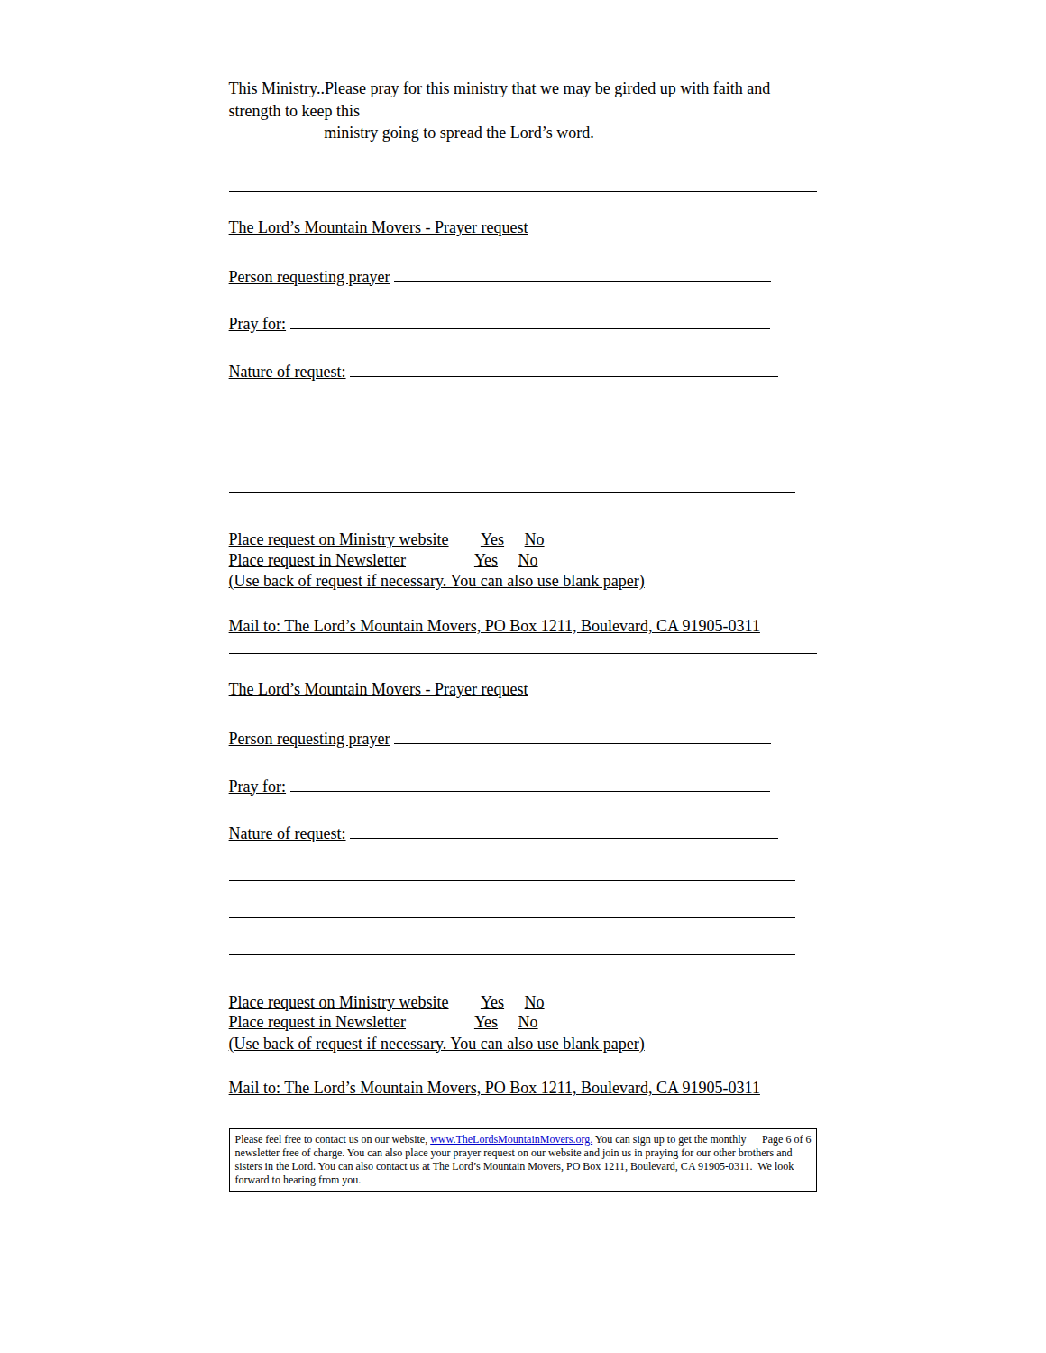This Ministry..Please pray for this ministry that we may be girded up with faith and strength to keep this ministry going to spread the Lord’s word.
The Lord’s Mountain Movers - Prayer request
Person requesting prayer
Pray for:
Nature of request:
Place request on Ministry website Yes No
Place request in Newsletter Yes No
(Use back of request if necessary. You can also use blank paper)
Mail to: The Lord’s Mountain Movers, PO Box 1211, Boulevard, CA 91905-0311
The Lord’s Mountain Movers - Prayer request
Person requesting prayer
Pray for:
Nature of request:
Place request on Ministry website Yes No
Place request in Newsletter Yes No
(Use back of request if necessary. You can also use blank paper)
Mail to: The Lord’s Mountain Movers, PO Box 1211, Boulevard, CA 91905-0311
Page 6 of 6 Please feel free to contact us on our website, www.TheLordsMountainMovers.org. You can sign up to get the monthly newsletter free of charge. You can also place your prayer request on our website and join us in praying for our other brothers and sisters in the Lord. You can also contact us at The Lord’s Mountain Movers, PO Box 1211, Boulevard, CA 91905-0311. We look forward to hearing from you.